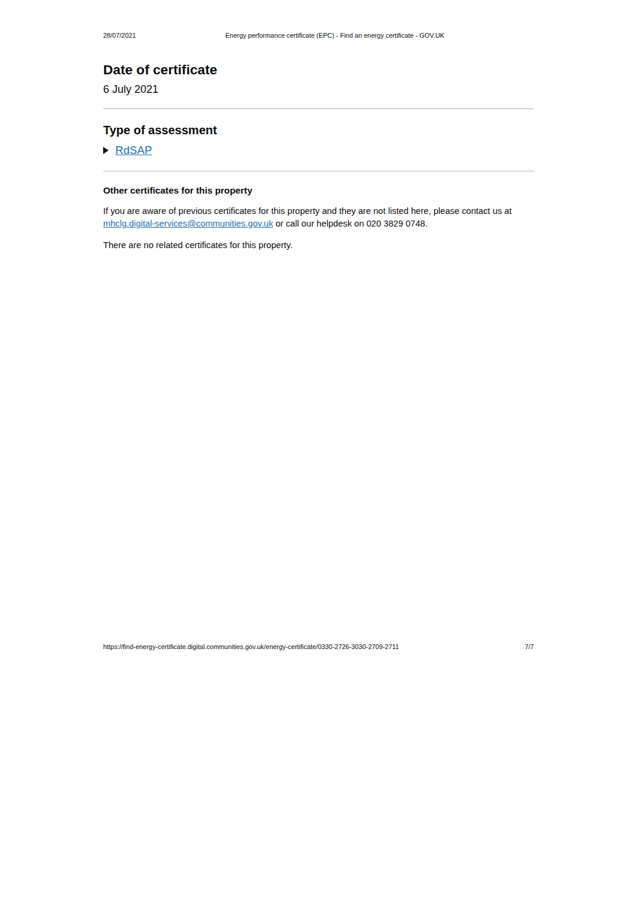28/07/2021 Energy performance certificate (EPC) - Find an energy certificate - GOV.UK
Date of certificate
6 July 2021
Type of assessment
RdSAP
Other certificates for this property
If you are aware of previous certificates for this property and they are not listed here, please contact us at mhclg.digital-services@communities.gov.uk or call our helpdesk on 020 3829 0748.
There are no related certificates for this property.
https://find-energy-certificate.digital.communities.gov.uk/energy-certificate/0330-2726-3030-2709-2711 7/7